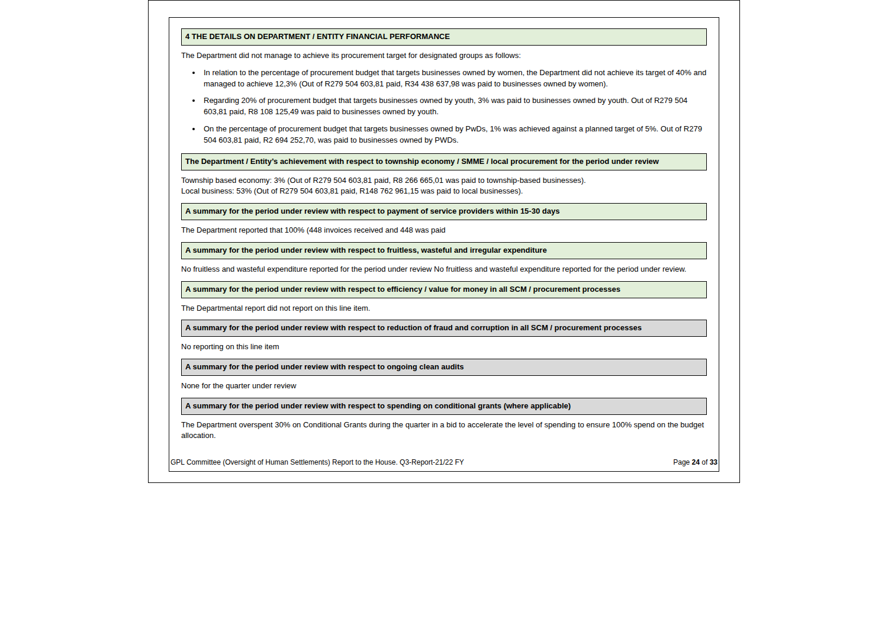4 THE DETAILS ON DEPARTMENT / ENTITY FINANCIAL PERFORMANCE
The Department did not manage to achieve its procurement target for designated groups as follows:
In relation to the percentage of procurement budget that targets businesses owned by women, the Department did not achieve its target of 40% and managed to achieve 12,3% (Out of R279 504 603,81 paid, R34 438 637,98 was paid to businesses owned by women).
Regarding 20% of procurement budget that targets businesses owned by youth, 3% was paid to businesses owned by youth. Out of R279 504 603,81 paid, R8 108 125,49 was paid to businesses owned by youth.
On the percentage of procurement budget that targets businesses owned by PwDs, 1% was achieved against a planned target of 5%. Out of R279 504 603,81 paid, R2 694 252,70, was paid to businesses owned by PWDs.
The Department / Entity’s achievement with respect to township economy / SMME / local procurement for the period under review
Township based economy: 3% (Out of R279 504 603,81 paid, R8 266 665,01 was paid to township-based businesses).
Local business: 53% (Out of R279 504 603,81 paid, R148 762 961,15 was paid to local businesses).
A summary for the period under review with respect to payment of service providers within 15-30 days
The Department reported that 100% (448 invoices received and 448 was paid
A summary for the period under review with respect to fruitless, wasteful and irregular expenditure
No fruitless and wasteful expenditure reported for the period under review No fruitless and wasteful expenditure reported for the period under review.
A summary for the period under review with respect to efficiency / value for money in all SCM / procurement processes
The Departmental report did not report on this line item.
A summary for the period under review with respect to reduction of fraud and corruption in all SCM / procurement processes
No reporting on this line item
A summary for the period under review with respect to ongoing clean audits
None for the quarter under review
A summary for the period under review with respect to spending on conditional grants (where applicable)
The Department overspent 30% on Conditional Grants during the quarter in a bid to accelerate the level of spending to ensure 100% spend on the budget allocation.
GPL Committee (Oversight of Human Settlements) Report to the House. Q3-Report-21/22 FY
Page 24 of 33